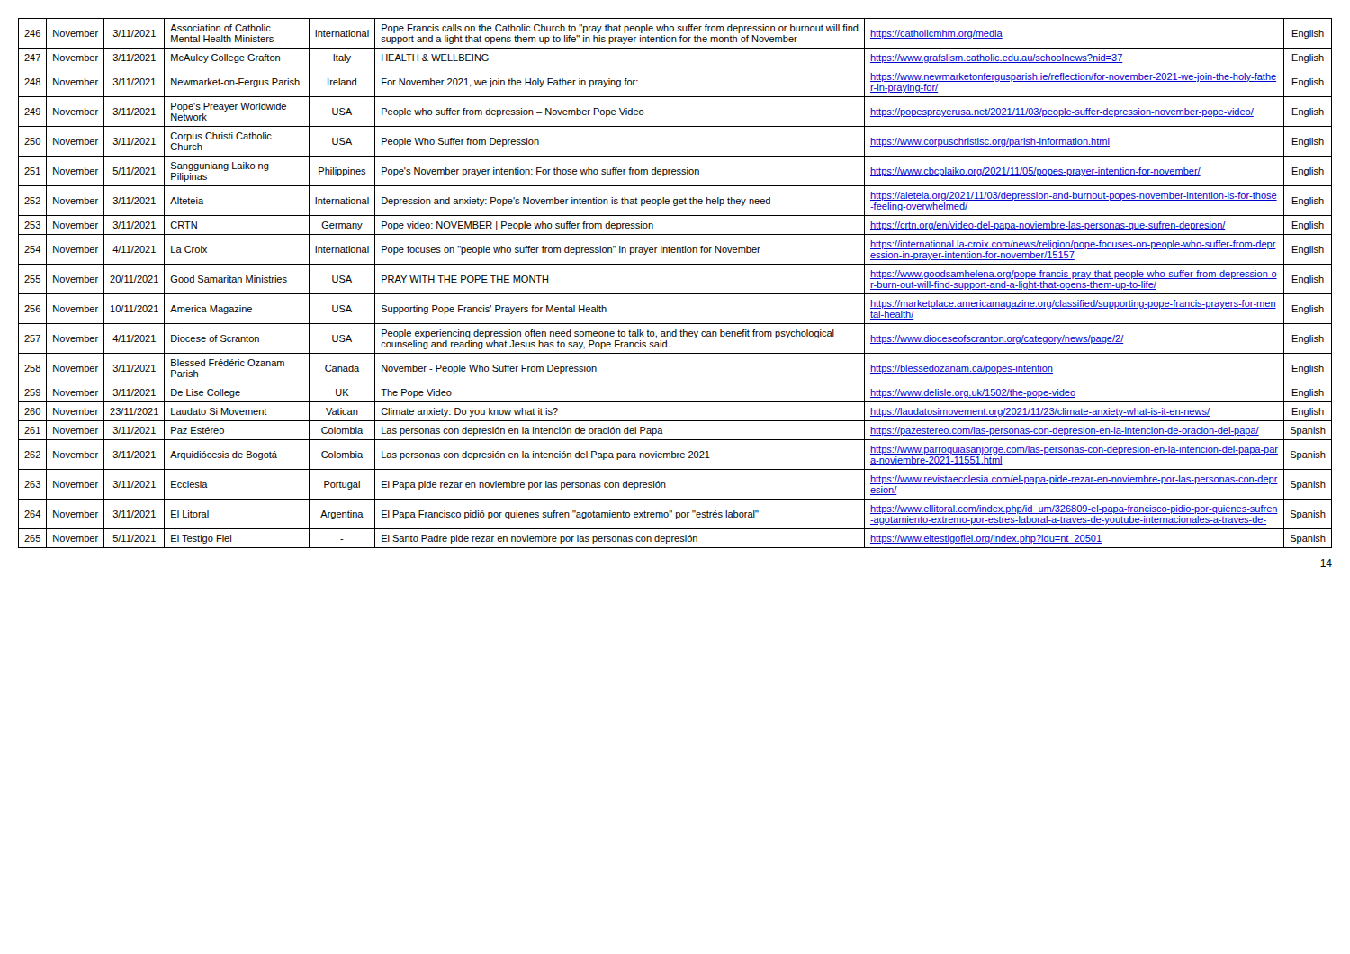| 246 | November | 3/11/2021 | Association of Catholic Mental Health Ministers | International | Pope Francis calls on the Catholic Church to "pray that people who suffer from depression or burnout will find support and a light that opens them up to life" in his prayer intention for the month of November | https://catholicmhm.org/media | English |
| 247 | November | 3/11/2021 | McAuley College Grafton | Italy | HEALTH & WELLBEING | https://www.grafslism.catholic.edu.au/schoolnews?nid=37 | English |
| 248 | November | 3/11/2021 | Newmarket-on-Fergus Parish | Ireland | For November 2021, we join the Holy Father in praying for: | https://www.newmarketonfergusparish.ie/reflection/for-november-2021-we-join-the-holy-father-in-praying-for/ | English |
| 249 | November | 3/11/2021 | Pope's Preayer Worldwide Network | USA | People who suffer from depression – November Pope Video | https://popesprayerusa.net/2021/11/03/people-suffer-depression-november-pope-video/ | English |
| 250 | November | 3/11/2021 | Corpus Christi Catholic Church | USA | People Who Suffer from Depression | https://www.corpuschristisc.org/parish-information.html | English |
| 251 | November | 5/11/2021 | Sangguniang Laiko ng Pilipinas | Philippines | Pope's November prayer intention: For those who suffer from depression | https://www.cbcplaiko.org/2021/11/05/popes-prayer-intention-for-november/ | English |
| 252 | November | 3/11/2021 | Alteteia | International | Depression and anxiety: Pope's November intention is that people get the help they need | https://aleteia.org/2021/11/03/depression-and-burnout-popes-november-intention-is-for-those-feeling-overwhelmed/ | English |
| 253 | November | 3/11/2021 | CRTN | Germany | Pope video: NOVEMBER / People who suffer from depression | https://crtn.org/en/video-del-papa-noviembre-las-personas-que-sufren-depresion/ | English |
| 254 | November | 4/11/2021 | La Croix | International | Pope focuses on "people who suffer from depression" in prayer intention for November | https://international.la-croix.com/news/religion/pope-focuses-on-people-who-suffer-from-depression-in-prayer-intention-for-november/15157 | English |
| 255 | November | 20/11/2021 | Good Samaritan Ministries | USA | PRAY WITH THE POPE THE MONTH | https://www.goodsamhelena.org/pope-francis-pray-that-people-who-suffer-from-depression-or-burn-out-will-find-support-and-a-light-that-opens-them-up-to-life/ | English |
| 256 | November | 10/11/2021 | America Magazine | USA | Supporting Pope Francis' Prayers for Mental Health | https://marketplace.americamagazine.org/classified/supporting-pope-francis-prayers-for-mental-health/ | English |
| 257 | November | 4/11/2021 | Diocese of Scranton | USA | People experiencing depression often need someone to talk to, and they can benefit from psychological counseling and reading what Jesus has to say, Pope Francis said. | https://www.dioceseofscranton.org/category/news/page/2/ | English |
| 258 | November | 3/11/2021 | Blessed Frédéric Ozanam Parish | Canada | November - People Who Suffer From Depression | https://blessedozanam.ca/popes-intention | English |
| 259 | November | 3/11/2021 | De Lise College | UK | The Pope Video | https://www.delisle.org.uk/1502/the-pope-video | English |
| 260 | November | 23/11/2021 | Laudato Si Movement | Vatican | Climate anxiety: Do you know what it is? | https://laudatosimovement.org/2021/11/23/climate-anxiety-what-is-it-en-news/ | English |
| 261 | November | 3/11/2021 | Paz Estéreo | Colombia | Las personas con depresión en la intención de oración del Papa | https://pazestereo.com/las-personas-con-depresion-en-la-intencion-de-oracion-del-papa/ | Spanish |
| 262 | November | 3/11/2021 | Arquidiócesis de Bogotá | Colombia | Las personas con depresión en la intención del Papa para noviembre 2021 | https://www.parroquiasanjorge.com/las-personas-con-depresion-en-la-intencion-del-papa-para-noviembre-2021-11551.html | Spanish |
| 263 | November | 3/11/2021 | Ecclesia | Portugal | El Papa pide rezar en noviembre por las personas con depresión | https://www.revistaecclesia.com/el-papa-pide-rezar-en-noviembre-por-las-personas-con-depresion/ | Spanish |
| 264 | November | 3/11/2021 | El Litoral | Argentina | El Papa Francisco pidió por quienes sufren "agotamiento extremo" por "estrés laboral" | https://www.ellitoral.com/index.php/id_um/326809-el-papa-francisco-pidio-por-quienes-sufren-agotamiento-extremo-por-estres-laboral-a-traves-de-youtube-internacionales-a-traves-de- | Spanish |
| 265 | November | 5/11/2021 | El Testigo Fiel | - | El Santo Padre pide rezar en noviembre por las personas con depresión | https://www.eltestigofiel.org/index.php?idu=nt_20501 | Spanish |
14